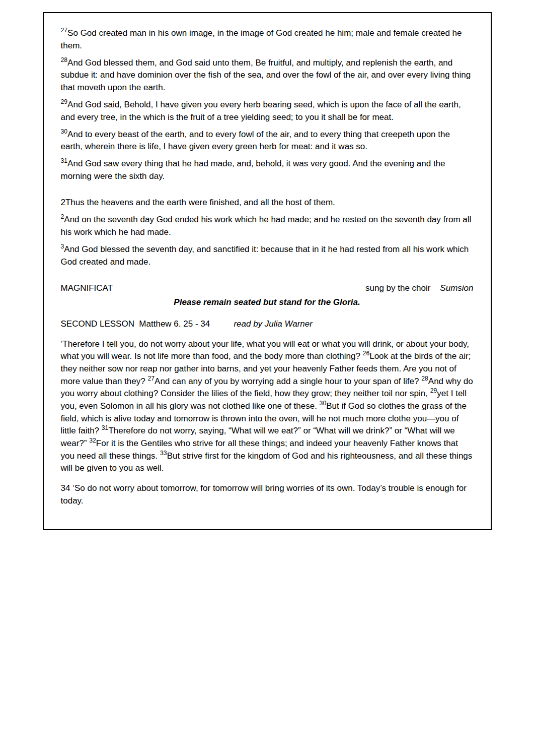27So God created man in his own image, in the image of God created he him; male and female created he them.
28And God blessed them, and God said unto them, Be fruitful, and multiply, and replenish the earth, and subdue it: and have dominion over the fish of the sea, and over the fowl of the air, and over every living thing that moveth upon the earth.
29And God said, Behold, I have given you every herb bearing seed, which is upon the face of all the earth, and every tree, in the which is the fruit of a tree yielding seed; to you it shall be for meat.
30And to every beast of the earth, and to every fowl of the air, and to every thing that creepeth upon the earth, wherein there is life, I have given every green herb for meat: and it was so.
31And God saw every thing that he had made, and, behold, it was very good. And the evening and the morning were the sixth day.
2 Thus the heavens and the earth were finished, and all the host of them.
2And on the seventh day God ended his work which he had made; and he rested on the seventh day from all his work which he had made.
3And God blessed the seventh day, and sanctified it: because that in it he had rested from all his work which God created and made.
MAGNIFICAT sung by the choir Sumsion
Please remain seated but stand for the Gloria.
SECOND LESSON Matthew 6. 25 - 34 read by Julia Warner
‘Therefore I tell you, do not worry about your life, what you will eat or what you will drink, or about your body, what you will wear. Is not life more than food, and the body more than clothing? 26Look at the birds of the air; they neither sow nor reap nor gather into barns, and yet your heavenly Father feeds them. Are you not of more value than they? 27And can any of you by worrying add a single hour to your span of life? 28And why do you worry about clothing? Consider the lilies of the field, how they grow; they neither toil nor spin, 29yet I tell you, even Solomon in all his glory was not clothed like one of these. 30But if God so clothes the grass of the field, which is alive today and tomorrow is thrown into the oven, will he not much more clothe you—you of little faith? 31Therefore do not worry, saying, “What will we eat?” or “What will we drink?” or “What will we wear?” 32For it is the Gentiles who strive for all these things; and indeed your heavenly Father knows that you need all these things. 33But strive first for the kingdom of God and his righteousness, and all these things will be given to you as well.
34 ‘So do not worry about tomorrow, for tomorrow will bring worries of its own. Today’s trouble is enough for today.